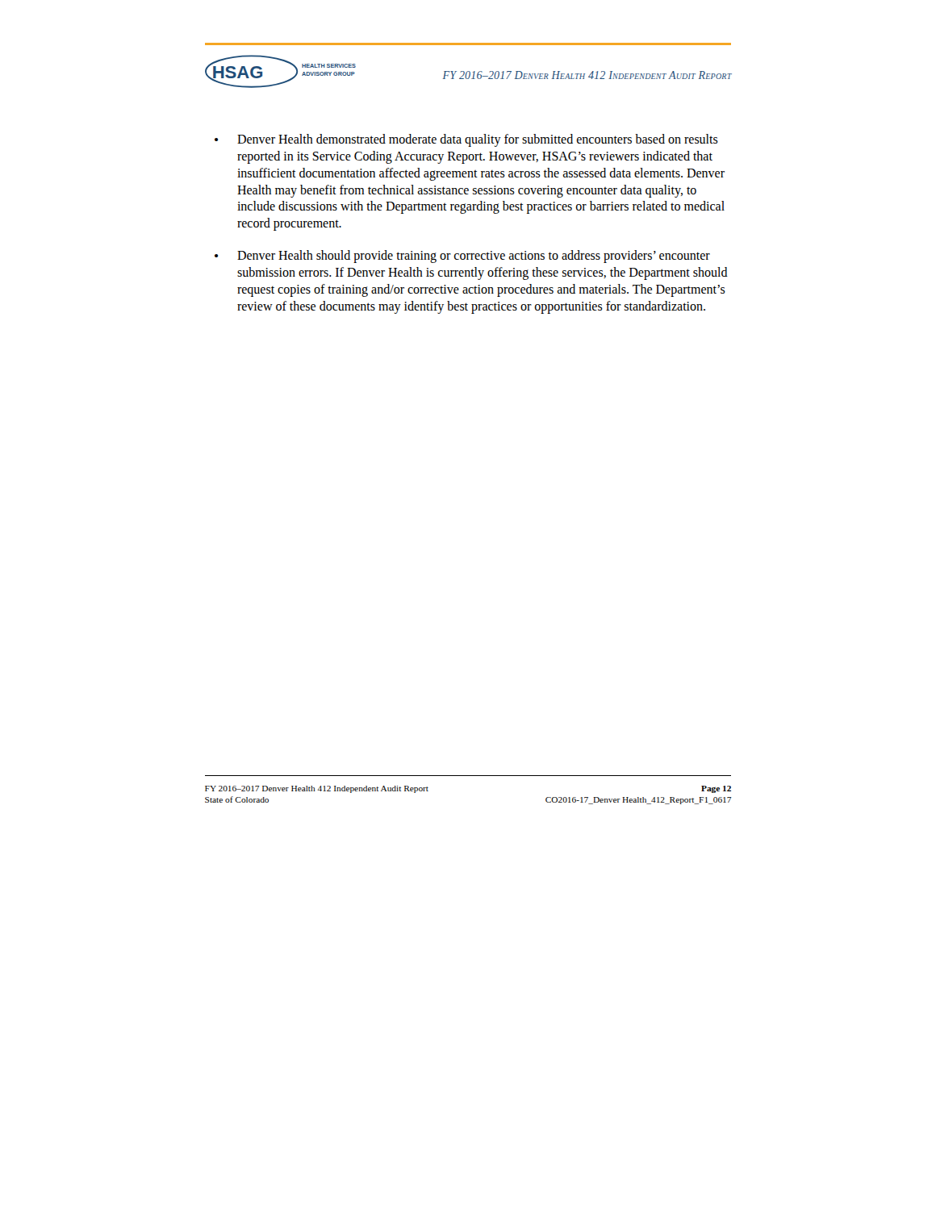HSAG HEALTH SERVICES ADVISORY GROUP
FY 2016–2017 Denver Health 412 Independent Audit Report
Denver Health demonstrated moderate data quality for submitted encounters based on results reported in its Service Coding Accuracy Report. However, HSAG’s reviewers indicated that insufficient documentation affected agreement rates across the assessed data elements. Denver Health may benefit from technical assistance sessions covering encounter data quality, to include discussions with the Department regarding best practices or barriers related to medical record procurement.
Denver Health should provide training or corrective actions to address providers’ encounter submission errors. If Denver Health is currently offering these services, the Department should request copies of training and/or corrective action procedures and materials. The Department’s review of these documents may identify best practices or opportunities for standardization.
FY 2016–2017 Denver Health 412 Independent Audit Report
State of Colorado
Page 12
CO2016-17_Denver Health_412_Report_F1_0617